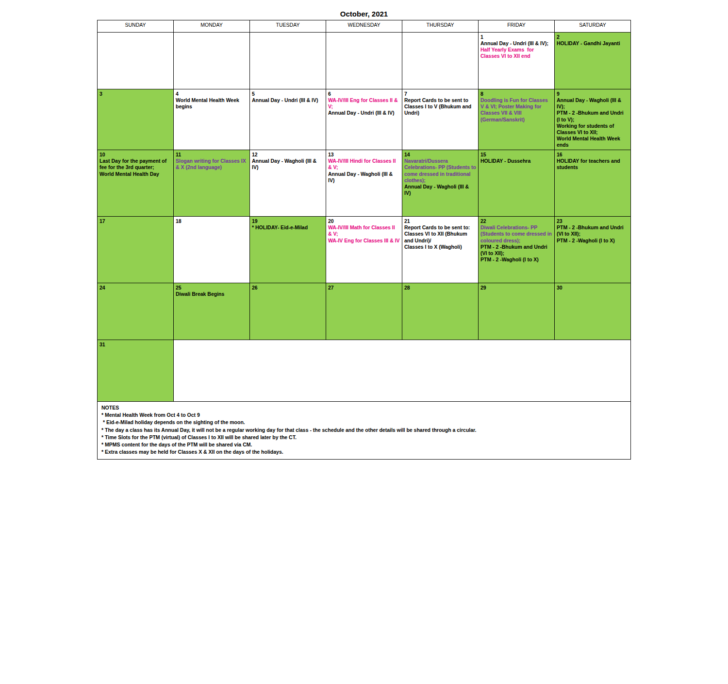October, 2021
| SUNDAY | MONDAY | TUESDAY | WEDNESDAY | THURSDAY | FRIDAY | SATURDAY |
| --- | --- | --- | --- | --- | --- | --- |
| | | | | | 1 Annual Day - Undri (III & IV); Half Yearly Exams for Classes VI to XII end | 2 HOLIDAY - Gandhi Jayanti |
| 3 | 4 World Mental Health Week begins | 5 Annual Day - Undri (III & IV) | 6 WA-IV/III Eng for Classes II & V; Annual Day - Undri (III & IV) | 7 Report Cards to be sent to Classes I to V (Bhukum and Undri) | 8 Doodling is Fun for Classes V & VI; Poster Making for Classes VII & VIII (German/Sanskrit) | 9 Annual Day - Wagholi (III & IV); PTM - 2 -Bhukum and Undri (I to V); Working for students of Classes VI to XII; World Mental Health Week ends |
| 10 Last Day for the payment of fee for the 3rd quarter; World Mental Health Day | 11 Slogan writing for Classes IX & X (2nd language) | 12 Annual Day - Wagholi (III & IV) | 13 WA-IV/III Hindi for Classes II & V; Annual Day - Wagholi (III & IV) | 14 Navaratri/Dussera Celebrations- PP (Students to come dressed in traditional clothes); Annual Day - Wagholi (III & IV) | 15 HOLIDAY - Dussehra | 16 HOLIDAY for teachers and students |
| 17 | 18 | 19 * HOLIDAY- Eid-e-Milad | 20 WA-IV/III Math for Classes II & V; WA-IV Eng for Classes III & IV | 21 Report Cards to be sent to: Classes VI to XII (Bhukum and Undri)/ Classes I to X (Wagholi) | 22 Diwali Celebrations- PP (Students to come dressed in coloured dress); PTM - 2 -Bhukum and Undri (VI to XII); PTM - 2 -Wagholi (I to X) | 23 PTM - 2 -Bhukum and Undri (VI to XII); PTM - 2 -Wagholi (I to X) |
| 24 | 25 Diwali Break Begins | 26 | 27 | 28 | 29 | 30 |
| 31 | |
| NOTES * Mental Health Week from Oct 4 to Oct 9 * Eid-e-Milad holiday depends on the sighting of the moon. * The day a class has its Annual Day, it will not be a regular working day for that class - the schedule and the other details will be shared through a circular. * Time Slots for the PTM (virtual) of Classes I to XII will be shared later by the CT. * MPMS content for the days of the PTM will be shared via CM. * Extra classes may be held for Classes X & XII on the days of the holidays. |